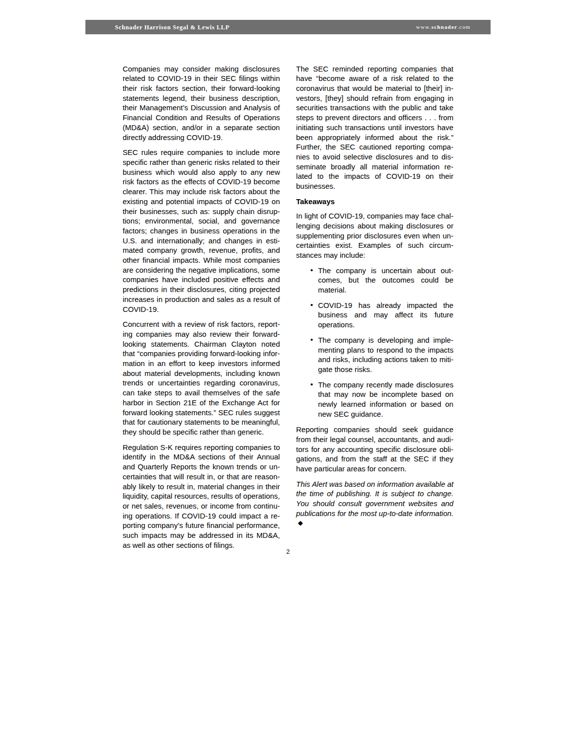Schnader Harrison Segal & Lewis LLP
www.schnader.com
Companies may consider making disclosures related to COVID-19 in their SEC filings within their risk factors section, their forward-looking statements legend, their business description, their Management’s Discussion and Analysis of Financial Condition and Results of Operations (MD&A) section, and/or in a separate section directly addressing COVID-19.
SEC rules require companies to include more specific rather than generic risks related to their business which would also apply to any new risk factors as the effects of COVID-19 become clearer. This may include risk factors about the existing and potential impacts of COVID-19 on their businesses, such as: supply chain disruptions; environmental, social, and governance factors; changes in business operations in the U.S. and internationally; and changes in estimated company growth, revenue, profits, and other financial impacts. While most companies are considering the negative implications, some companies have included positive effects and predictions in their disclosures, citing projected increases in production and sales as a result of COVID-19.
Concurrent with a review of risk factors, reporting companies may also review their forward-looking statements. Chairman Clayton noted that “companies providing forward-looking information in an effort to keep investors informed about material developments, including known trends or uncertainties regarding coronavirus, can take steps to avail themselves of the safe harbor in Section 21E of the Exchange Act for forward looking statements.” SEC rules suggest that for cautionary statements to be meaningful, they should be specific rather than generic.
Regulation S-K requires reporting companies to identify in the MD&A sections of their Annual and Quarterly Reports the known trends or uncertainties that will result in, or that are reasonably likely to result in, material changes in their liquidity, capital resources, results of operations, or net sales, revenues, or income from continuing operations. If COVID-19 could impact a reporting company’s future financial performance, such impacts may be addressed in its MD&A, as well as other sections of filings.
The SEC reminded reporting companies that have “become aware of a risk related to the coronavirus that would be material to [their] investors, [they] should refrain from engaging in securities transactions with the public and take steps to prevent directors and officers . . . from initiating such transactions until investors have been appropriately informed about the risk.” Further, the SEC cautioned reporting companies to avoid selective disclosures and to disseminate broadly all material information related to the impacts of COVID-19 on their businesses.
Takeaways
In light of COVID-19, companies may face challenging decisions about making disclosures or supplementing prior disclosures even when uncertainties exist. Examples of such circumstances may include:
The company is uncertain about outcomes, but the outcomes could be material.
COVID-19 has already impacted the business and may affect its future operations.
The company is developing and implementing plans to respond to the impacts and risks, including actions taken to mitigate those risks.
The company recently made disclosures that may now be incomplete based on newly learned information or based on new SEC guidance.
Reporting companies should seek guidance from their legal counsel, accountants, and auditors for any accounting specific disclosure obligations, and from the staff at the SEC if they have particular areas for concern.
This Alert was based on information available at the time of publishing. It is subject to change. You should consult government websites and publications for the most up-to-date information. ◆
2